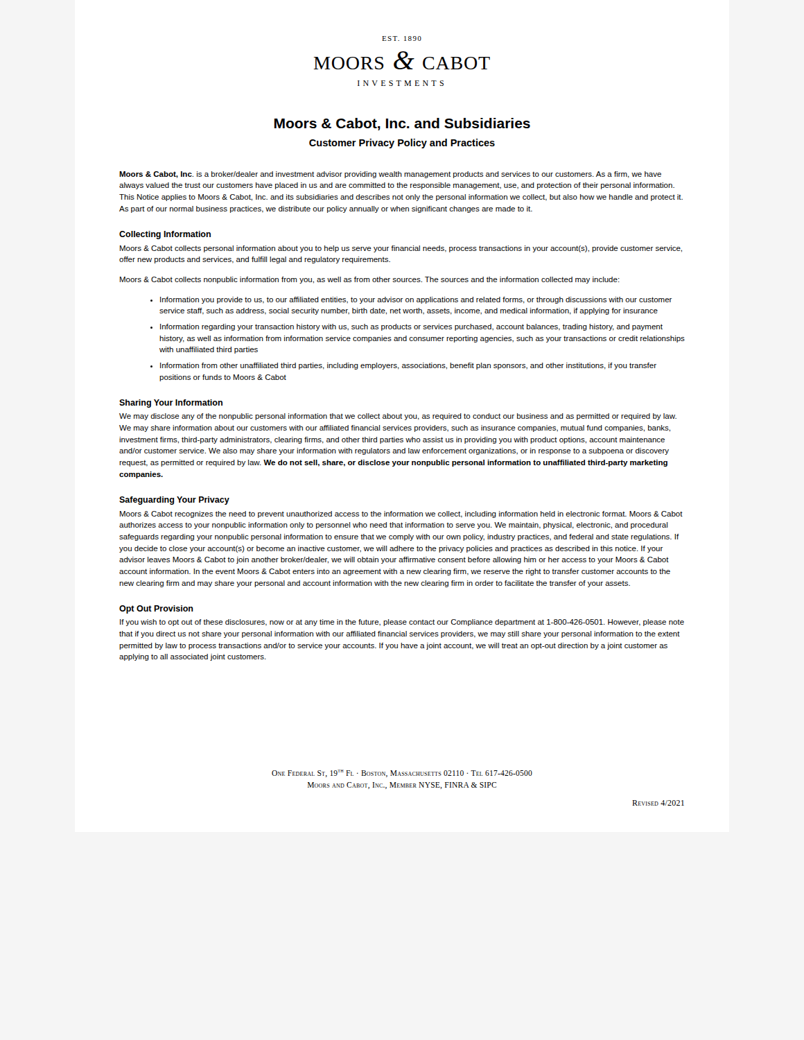EST. 1890
Moors & Cabot
Investments
Moors & Cabot, Inc. and Subsidiaries
Customer Privacy Policy and Practices
Moors & Cabot, Inc. is a broker/dealer and investment advisor providing wealth management products and services to our customers. As a firm, we have always valued the trust our customers have placed in us and are committed to the responsible management, use, and protection of their personal information. This Notice applies to Moors & Cabot, Inc. and its subsidiaries and describes not only the personal information we collect, but also how we handle and protect it. As part of our normal business practices, we distribute our policy annually or when significant changes are made to it.
Collecting Information
Moors & Cabot collects personal information about you to help us serve your financial needs, process transactions in your account(s), provide customer service, offer new products and services, and fulfill legal and regulatory requirements.
Moors & Cabot collects nonpublic information from you, as well as from other sources. The sources and the information collected may include:
Information you provide to us, to our affiliated entities, to your advisor on applications and related forms, or through discussions with our customer service staff, such as address, social security number, birth date, net worth, assets, income, and medical information, if applying for insurance
Information regarding your transaction history with us, such as products or services purchased, account balances, trading history, and payment history, as well as information from information service companies and consumer reporting agencies, such as your transactions or credit relationships with unaffiliated third parties
Information from other unaffiliated third parties, including employers, associations, benefit plan sponsors, and other institutions, if you transfer positions or funds to Moors & Cabot
Sharing Your Information
We may disclose any of the nonpublic personal information that we collect about you, as required to conduct our business and as permitted or required by law. We may share information about our customers with our affiliated financial services providers, such as insurance companies, mutual fund companies, banks, investment firms, third-party administrators, clearing firms, and other third parties who assist us in providing you with product options, account maintenance and/or customer service. We also may share your information with regulators and law enforcement organizations, or in response to a subpoena or discovery request, as permitted or required by law. We do not sell, share, or disclose your nonpublic personal information to unaffiliated third-party marketing companies.
Safeguarding Your Privacy
Moors & Cabot recognizes the need to prevent unauthorized access to the information we collect, including information held in electronic format. Moors & Cabot authorizes access to your nonpublic information only to personnel who need that information to serve you. We maintain, physical, electronic, and procedural safeguards regarding your nonpublic personal information to ensure that we comply with our own policy, industry practices, and federal and state regulations. If you decide to close your account(s) or become an inactive customer, we will adhere to the privacy policies and practices as described in this notice. If your advisor leaves Moors & Cabot to join another broker/dealer, we will obtain your affirmative consent before allowing him or her access to your Moors & Cabot account information. In the event Moors & Cabot enters into an agreement with a new clearing firm, we reserve the right to transfer customer accounts to the new clearing firm and may share your personal and account information with the new clearing firm in order to facilitate the transfer of your assets.
Opt Out Provision
If you wish to opt out of these disclosures, now or at any time in the future, please contact our Compliance department at 1-800-426-0501. However, please note that if you direct us not share your personal information with our affiliated financial services providers, we may still share your personal information to the extent permitted by law to process transactions and/or to service your accounts. If you have a joint account, we will treat an opt-out direction by a joint customer as applying to all associated joint customers.
One Federal St, 19th Fl · Boston, Massachusetts 02110 · Tel 617-426-0500
Moors and Cabot, Inc., Member NYSE, FINRA & SIPC
Revised 4/2021